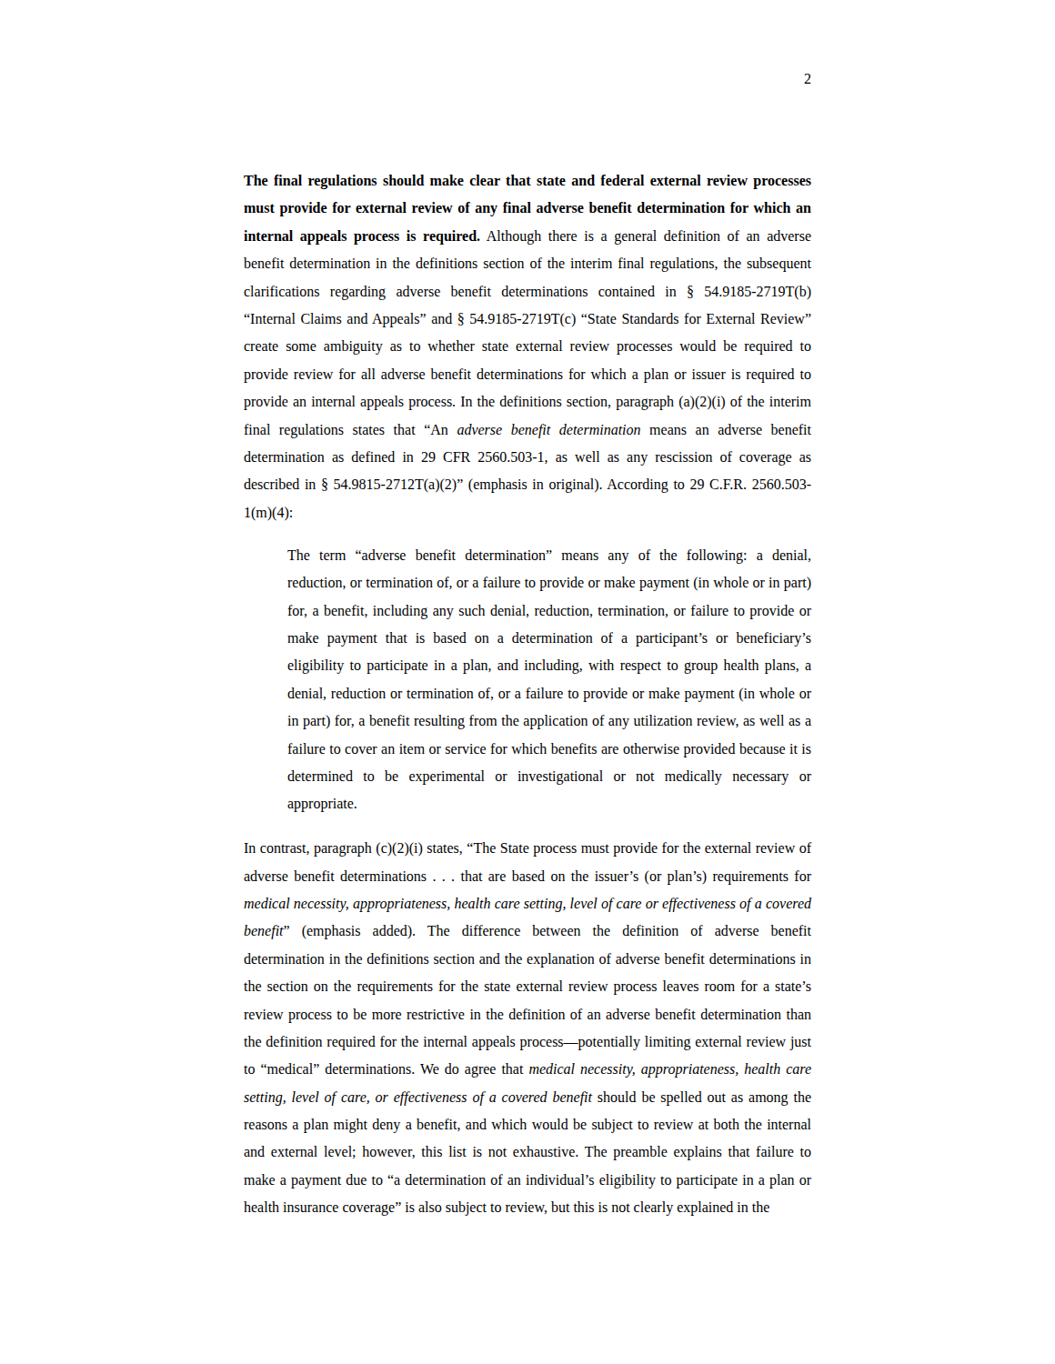2
The final regulations should make clear that state and federal external review processes must provide for external review of any final adverse benefit determination for which an internal appeals process is required. Although there is a general definition of an adverse benefit determination in the definitions section of the interim final regulations, the subsequent clarifications regarding adverse benefit determinations contained in § 54.9185-2719T(b) “Internal Claims and Appeals” and § 54.9185-2719T(c) “State Standards for External Review” create some ambiguity as to whether state external review processes would be required to provide review for all adverse benefit determinations for which a plan or issuer is required to provide an internal appeals process. In the definitions section, paragraph (a)(2)(i) of the interim final regulations states that “An adverse benefit determination means an adverse benefit determination as defined in 29 CFR 2560.503-1, as well as any rescission of coverage as described in § 54.9815-2712T(a)(2)” (emphasis in original). According to 29 C.F.R. 2560.503-1(m)(4):
The term “adverse benefit determination” means any of the following: a denial, reduction, or termination of, or a failure to provide or make payment (in whole or in part) for, a benefit, including any such denial, reduction, termination, or failure to provide or make payment that is based on a determination of a participant’s or beneficiary’s eligibility to participate in a plan, and including, with respect to group health plans, a denial, reduction or termination of, or a failure to provide or make payment (in whole or in part) for, a benefit resulting from the application of any utilization review, as well as a failure to cover an item or service for which benefits are otherwise provided because it is determined to be experimental or investigational or not medically necessary or appropriate.
In contrast, paragraph (c)(2)(i) states, “The State process must provide for the external review of adverse benefit determinations . . . that are based on the issuer’s (or plan’s) requirements for medical necessity, appropriateness, health care setting, level of care or effectiveness of a covered benefit” (emphasis added). The difference between the definition of adverse benefit determination in the definitions section and the explanation of adverse benefit determinations in the section on the requirements for the state external review process leaves room for a state’s review process to be more restrictive in the definition of an adverse benefit determination than the definition required for the internal appeals process—potentially limiting external review just to “medical” determinations. We do agree that medical necessity, appropriateness, health care setting, level of care, or effectiveness of a covered benefit should be spelled out as among the reasons a plan might deny a benefit, and which would be subject to review at both the internal and external level; however, this list is not exhaustive. The preamble explains that failure to make a payment due to “a determination of an individual’s eligibility to participate in a plan or health insurance coverage” is also subject to review, but this is not clearly explained in the